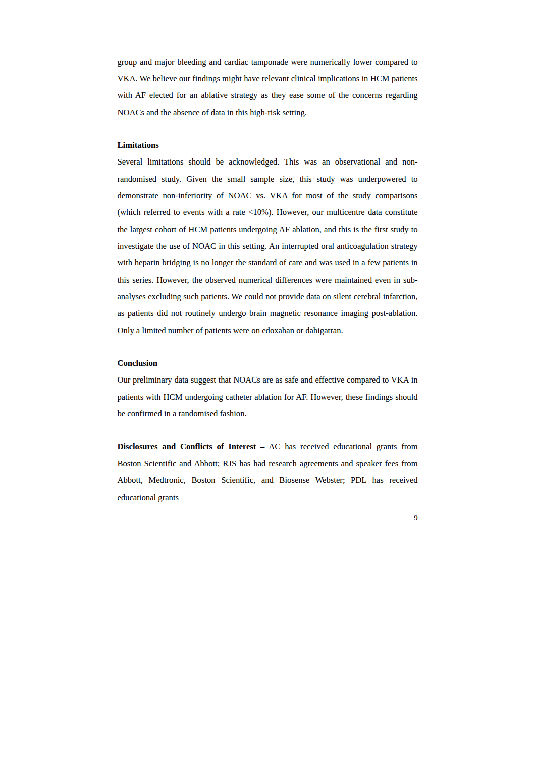group and major bleeding and cardiac tamponade were numerically lower compared to VKA. We believe our findings might have relevant clinical implications in HCM patients with AF elected for an ablative strategy as they ease some of the concerns regarding NOACs and the absence of data in this high-risk setting.
Limitations
Several limitations should be acknowledged. This was an observational and non-randomised study. Given the small sample size, this study was underpowered to demonstrate non-inferiority of NOAC vs. VKA for most of the study comparisons (which referred to events with a rate <10%). However, our multicentre data constitute the largest cohort of HCM patients undergoing AF ablation, and this is the first study to investigate the use of NOAC in this setting. An interrupted oral anticoagulation strategy with heparin bridging is no longer the standard of care and was used in a few patients in this series. However, the observed numerical differences were maintained even in sub-analyses excluding such patients. We could not provide data on silent cerebral infarction, as patients did not routinely undergo brain magnetic resonance imaging post-ablation. Only a limited number of patients were on edoxaban or dabigatran.
Conclusion
Our preliminary data suggest that NOACs are as safe and effective compared to VKA in patients with HCM undergoing catheter ablation for AF. However, these findings should be confirmed in a randomised fashion.
Disclosures and Conflicts of Interest – AC has received educational grants from Boston Scientific and Abbott; RJS has had research agreements and speaker fees from Abbott, Medtronic, Boston Scientific, and Biosense Webster; PDL has received educational grants
9